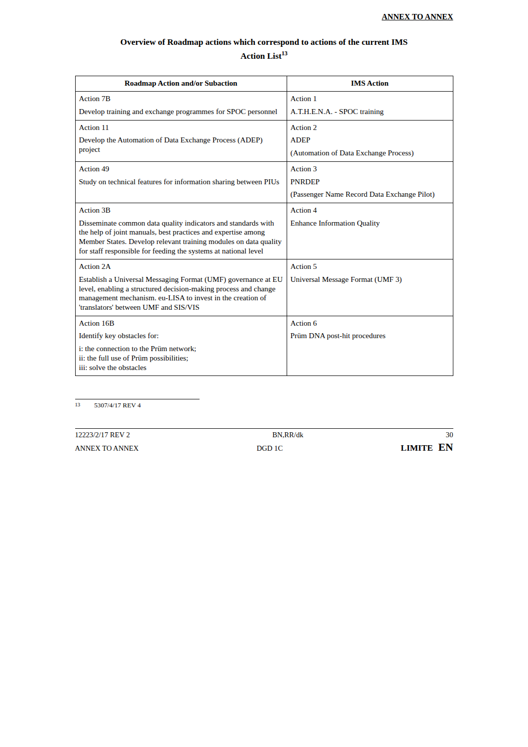ANNEX TO ANNEX
Overview of Roadmap actions which correspond to actions of the current IMS
Action List13
| Roadmap Action and/or Subaction | IMS Action |
| --- | --- |
| Action 7B Develop training and exchange programmes for SPOC personnel | Action 1 A.T.H.E.N.A. - SPOC training |
| Action 11 Develop the Automation of Data Exchange Process (ADEP) project | Action 2 ADEP (Automation of Data Exchange Process) |
| Action 49 Study on technical features for information sharing between PIUs | Action 3 PNRDEP (Passenger Name Record Data Exchange Pilot) |
| Action 3B Disseminate common data quality indicators and standards with the help of joint manuals, best practices and expertise among Member States. Develop relevant training modules on data quality for staff responsible for feeding the systems at national level | Action 4 Enhance Information Quality |
| Action 2A Establish a Universal Messaging Format (UMF) governance at EU level, enabling a structured decision-making process and change management mechanism. eu-LISA to invest in the creation of 'translators' between UMF and SIS/VIS | Action 5 Universal Message Format (UMF 3) |
| Action 16B Identify key obstacles for: i: the connection to the Prüm network; ii: the full use of Prüm possibilities; iii: solve the obstacles | Action 6 Prüm DNA post-hit procedures |
135307/4/17 REV 4
12223/2/17 REV 2 BN,RR/dk 30
ANNEX TO ANNEX DGD 1C LIMITE EN